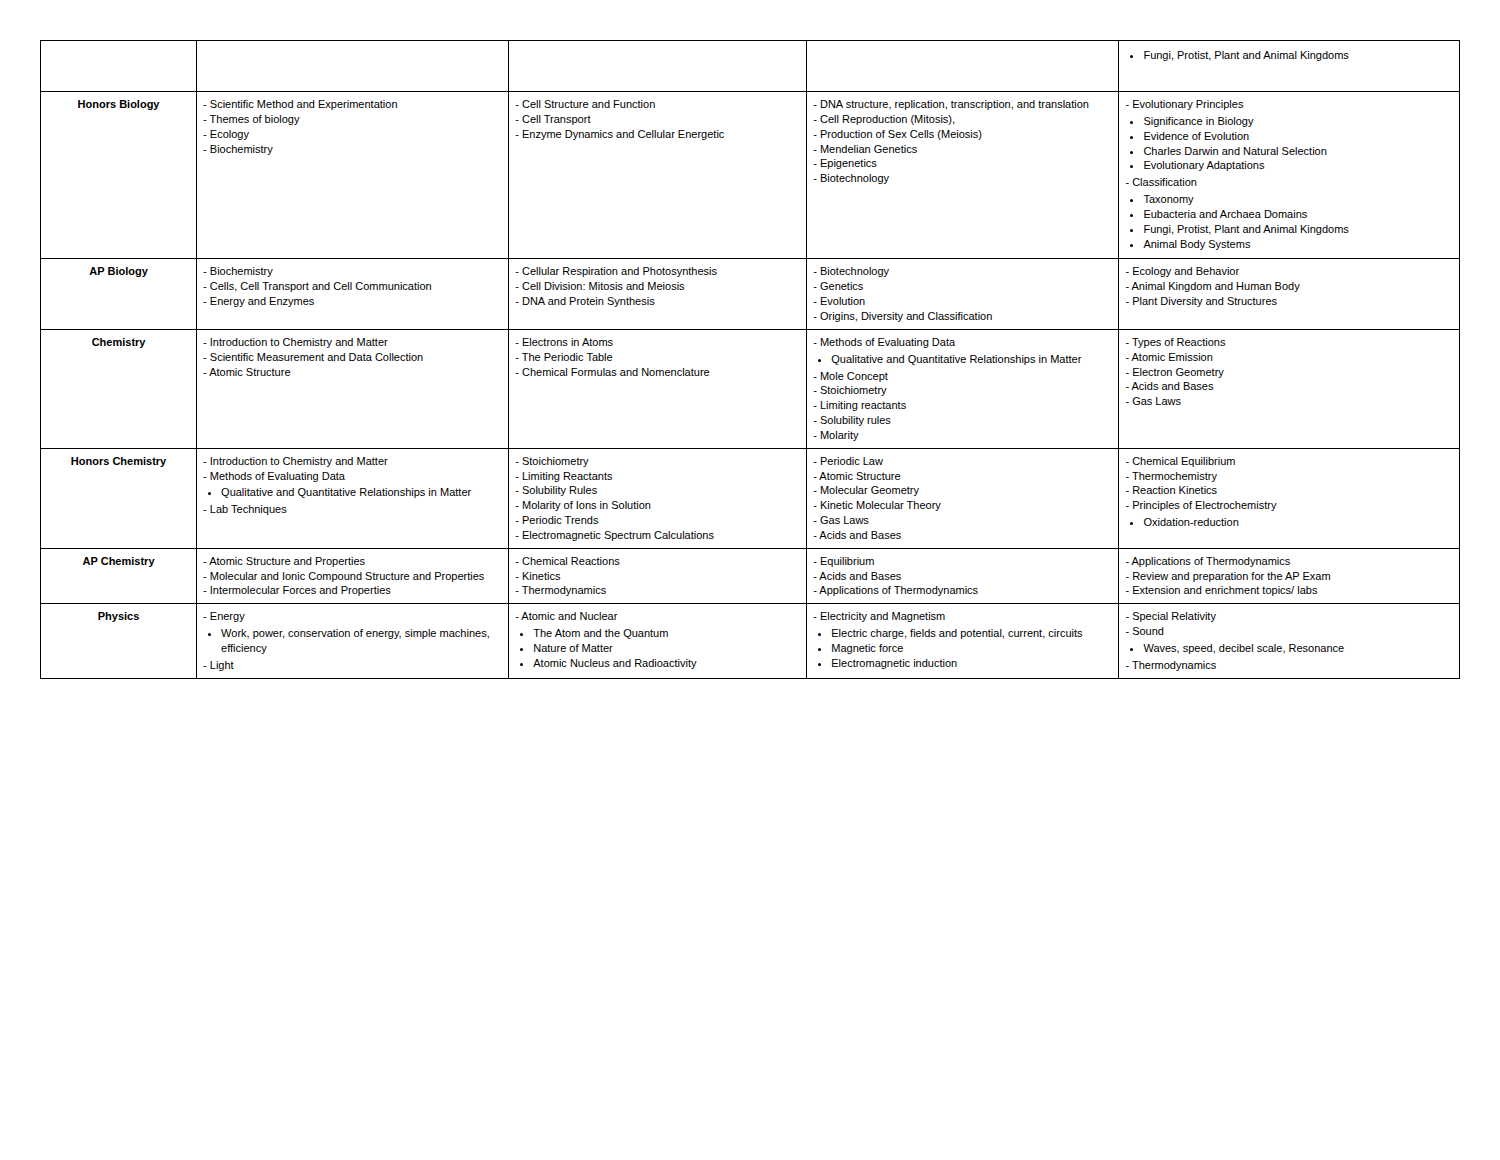| | | | | Fungi, Protist, Plant and Animal Kingdoms |
| Honors Biology | - Scientific Method and Experimentation - Themes of biology - Ecology - Biochemistry | - Cell Structure and Function - Cell Transport - Enzyme Dynamics and Cellular Energetic | - DNA structure, replication, transcription, and translation - Cell Reproduction (Mitosis), - Production of Sex Cells (Meiosis) - Mendelian Genetics - Epigenetics - Biotechnology | - Evolutionary Principles Significance in Biology Evidence of Evolution Charles Darwin and Natural Selection Evolutionary Adaptations - Classification Taxonomy Eubacteria and Archaea Domains Fungi, Protist, Plant and Animal Kingdoms Animal Body Systems |
| AP Biology | - Biochemistry - Cells, Cell Transport and Cell Communication - Energy and Enzymes | - Cellular Respiration and Photosynthesis - Cell Division: Mitosis and Meiosis - DNA and Protein Synthesis | - Biotechnology - Genetics - Evolution - Origins, Diversity and Classification | - Ecology and Behavior - Animal Kingdom and Human Body - Plant Diversity and Structures |
| Chemistry | - Introduction to Chemistry and Matter - Scientific Measurement and Data Collection - Atomic Structure | - Electrons in Atoms - The Periodic Table - Chemical Formulas and Nomenclature | - Methods of Evaluating Data Qualitative and Quantitative Relationships in Matter - Mole Concept - Stoichiometry - Limiting reactants - Solubility rules - Molarity | - Types of Reactions - Atomic Emission - Electron Geometry - Acids and Bases - Gas Laws |
| Honors Chemistry | - Introduction to Chemistry and Matter - Methods of Evaluating Data Qualitative and Quantitative Relationships in Matter - Lab Techniques | - Stoichiometry - Limiting Reactants - Solubility Rules - Molarity of Ions in Solution - Periodic Trends - Electromagnetic Spectrum Calculations | - Periodic Law - Atomic Structure - Molecular Geometry - Kinetic Molecular Theory - Gas Laws - Acids and Bases | - Chemical Equilibrium - Thermochemistry - Reaction Kinetics - Principles of Electrochemistry Oxidation-reduction |
| AP Chemistry | - Atomic Structure and Properties - Molecular and Ionic Compound Structure and Properties - Intermolecular Forces and Properties | - Chemical Reactions - Kinetics - Thermodynamics | - Equilibrium - Acids and Bases - Applications of Thermodynamics | - Applications of Thermodynamics - Review and preparation for the AP Exam - Extension and enrichment topics/ labs |
| Physics | - Energy Work, power, conservation of energy, simple machines, efficiency - Light | - Atomic and Nuclear The Atom and the Quantum Nature of Matter Atomic Nucleus and Radioactivity | - Electricity and Magnetism Electric charge, fields and potential, current, circuits Magnetic force Electromagnetic induction | - Special Relativity - Sound Waves, speed, decibel scale, Resonance - Thermodynamics |